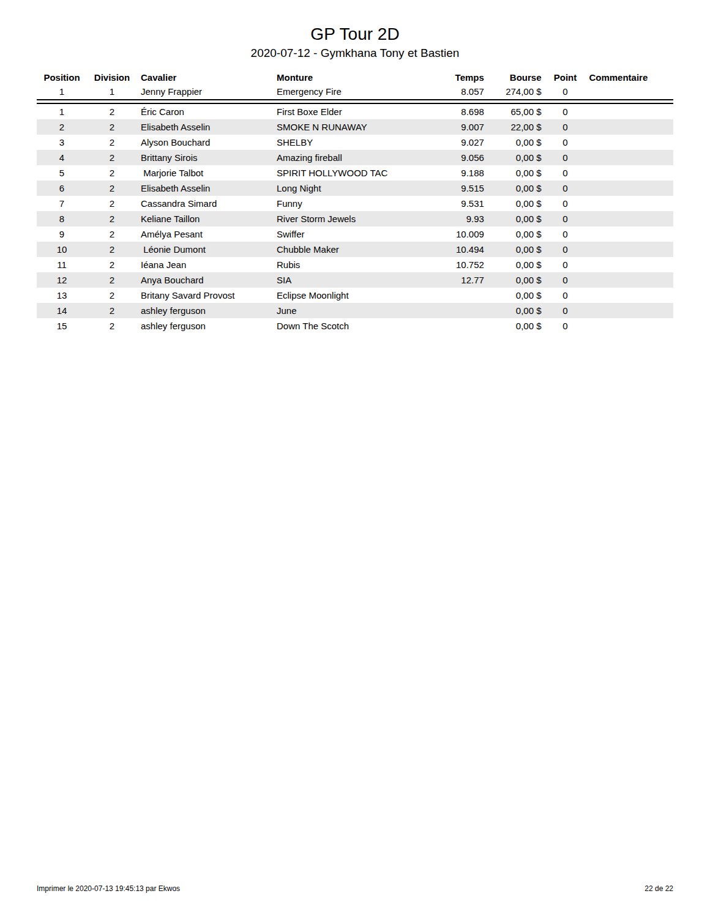GP Tour 2D
2020-07-12 - Gymkhana Tony et Bastien
| Position | Division | Cavalier | Monture | Temps | Bourse | Point | Commentaire |
| --- | --- | --- | --- | --- | --- | --- | --- |
| 1 | 1 | Jenny Frappier | Emergency Fire | 8.057 | 274,00 $ | 0 | |
| 1 | 2 | Éric Caron | First Boxe Elder | 8.698 | 65,00 $ | 0 | |
| 2 | 2 | Elisabeth Asselin | SMOKE N RUNAWAY | 9.007 | 22,00 $ | 0 | |
| 3 | 2 | Alyson Bouchard | SHELBY | 9.027 | 0,00 $ | 0 | |
| 4 | 2 | Brittany Sirois | Amazing fireball | 9.056 | 0,00 $ | 0 | |
| 5 | 2 | Marjorie Talbot | SPIRIT HOLLYWOOD TAC | 9.188 | 0,00 $ | 0 | |
| 6 | 2 | Elisabeth Asselin | Long Night | 9.515 | 0,00 $ | 0 | |
| 7 | 2 | Cassandra Simard | Funny | 9.531 | 0,00 $ | 0 | |
| 8 | 2 | Keliane Taillon | River Storm Jewels | 9.93 | 0,00 $ | 0 | |
| 9 | 2 | Amélya Pesant | Swiffer | 10.009 | 0,00 $ | 0 | |
| 10 | 2 | Léonie Dumont | Chubble Maker | 10.494 | 0,00 $ | 0 | |
| 11 | 2 | Iéana Jean | Rubis | 10.752 | 0,00 $ | 0 | |
| 12 | 2 | Anya Bouchard | SIA | 12.77 | 0,00 $ | 0 | |
| 13 | 2 | Britany Savard Provost | Eclipse Moonlight | | 0,00 $ | 0 | |
| 14 | 2 | ashley ferguson | June | | 0,00 $ | 0 | |
| 15 | 2 | ashley ferguson | Down The Scotch | | 0,00 $ | 0 | |
Imprimer le 2020-07-13 19:45:13 par Ekwos 22 de 22